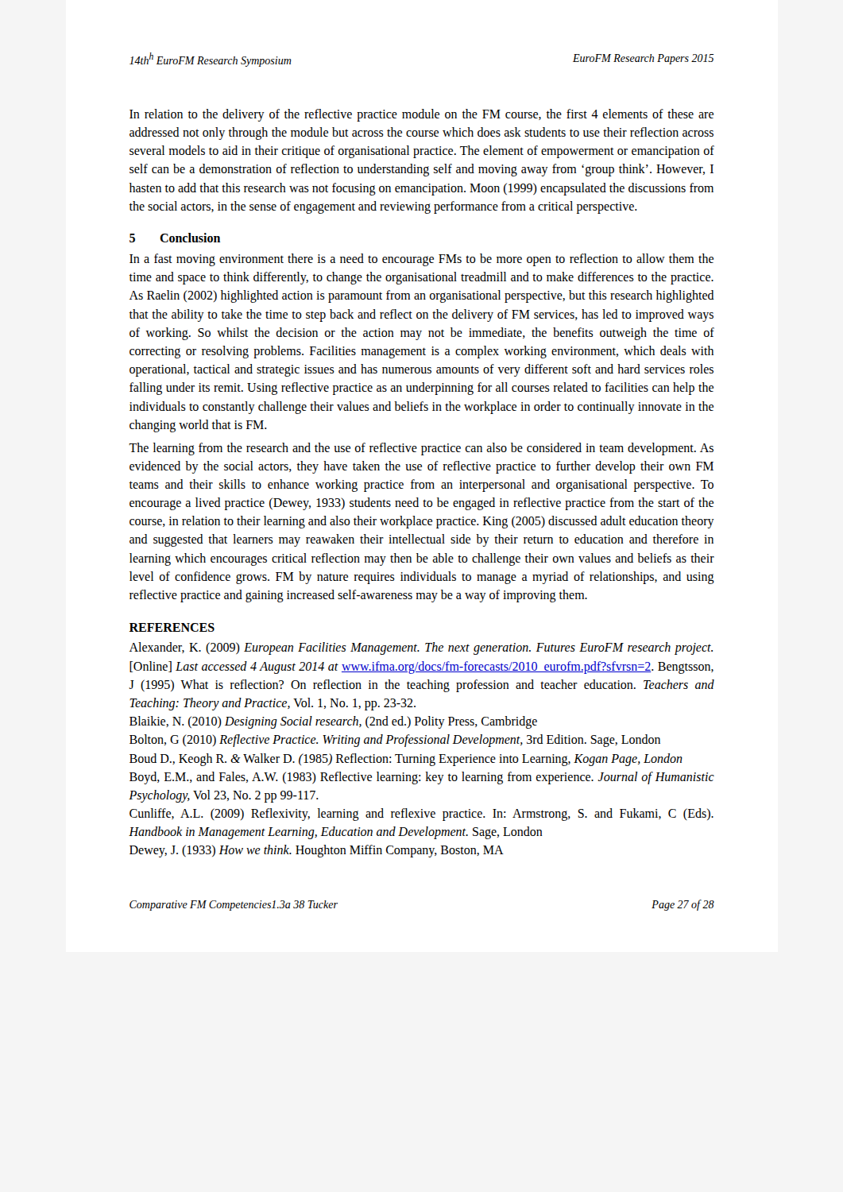14thh EuroFM Research Symposium EuroFM Research Papers 2015
In relation to the delivery of the reflective practice module on the FM course, the first 4 elements of these are addressed not only through the module but across the course which does ask students to use their reflection across several models to aid in their critique of organisational practice. The element of empowerment or emancipation of self can be a demonstration of reflection to understanding self and moving away from ‘group think’. However, I hasten to add that this research was not focusing on emancipation. Moon (1999) encapsulated the discussions from the social actors, in the sense of engagement and reviewing performance from a critical perspective.
5 Conclusion
In a fast moving environment there is a need to encourage FMs to be more open to reflection to allow them the time and space to think differently, to change the organisational treadmill and to make differences to the practice. As Raelin (2002) highlighted action is paramount from an organisational perspective, but this research highlighted that the ability to take the time to step back and reflect on the delivery of FM services, has led to improved ways of working. So whilst the decision or the action may not be immediate, the benefits outweigh the time of correcting or resolving problems. Facilities management is a complex working environment, which deals with operational, tactical and strategic issues and has numerous amounts of very different soft and hard services roles falling under its remit. Using reflective practice as an underpinning for all courses related to facilities can help the individuals to constantly challenge their values and beliefs in the workplace in order to continually innovate in the changing world that is FM.
The learning from the research and the use of reflective practice can also be considered in team development. As evidenced by the social actors, they have taken the use of reflective practice to further develop their own FM teams and their skills to enhance working practice from an interpersonal and organisational perspective. To encourage a lived practice (Dewey, 1933) students need to be engaged in reflective practice from the start of the course, in relation to their learning and also their workplace practice. King (2005) discussed adult education theory and suggested that learners may reawaken their intellectual side by their return to education and therefore in learning which encourages critical reflection may then be able to challenge their own values and beliefs as their level of confidence grows. FM by nature requires individuals to manage a myriad of relationships, and using reflective practice and gaining increased self-awareness may be a way of improving them.
REFERENCES
Alexander, K. (2009) European Facilities Management. The next generation. Futures EuroFM research project.[Online] Last accessed 4 August 2014 at www.ifma.org/docs/fm-forecasts/2010_eurofm.pdf?sfvrsn=2. Bengtsson, J (1995) What is reflection? On reflection in the teaching profession and teacher education. Teachers and Teaching: Theory and Practice, Vol. 1, No. 1, pp. 23-32.
Blaikie, N. (2010) Designing Social research, (2nd ed.) Polity Press, Cambridge
Bolton, G (2010) Reflective Practice. Writing and Professional Development, 3rd Edition. Sage, London
Boud D., Keogh R. & Walker D. (1985) Reflection: Turning Experience into Learning, Kogan Page, London
Boyd, E.M., and Fales, A.W. (1983) Reflective learning: key to learning from experience. Journal of Humanistic Psychology, Vol 23, No. 2 pp 99-117.
Cunliffe, A.L. (2009) Reflexivity, learning and reflexive practice. In: Armstrong, S. and Fukami, C (Eds). Handbook in Management Learning, Education and Development. Sage, London
Dewey, J. (1933) How we think. Houghton Miffin Company, Boston, MA
Comparative FM Competencies1.3a 38 Tucker Page 27 of 28